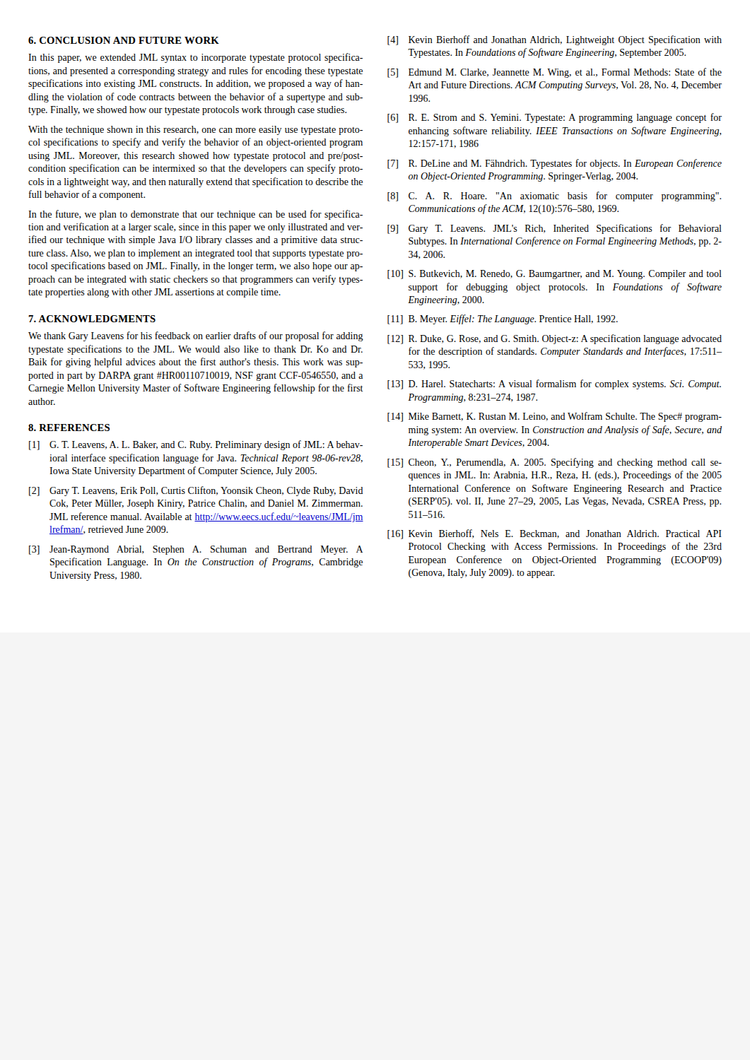6. Conclusion and Future Work
In this paper, we extended JML syntax to incorporate typestate protocol specifications, and presented a corresponding strategy and rules for encoding these typestate specifications into existing JML constructs. In addition, we proposed a way of handling the violation of code contracts between the behavior of a supertype and subtype. Finally, we showed how our typestate protocols work through case studies.
With the technique shown in this research, one can more easily use typestate protocol specifications to specify and verify the behavior of an object-oriented program using JML. Moreover, this research showed how typestate protocol and pre/post-condition specification can be intermixed so that the developers can specify protocols in a lightweight way, and then naturally extend that specification to describe the full behavior of a component.
In the future, we plan to demonstrate that our technique can be used for specification and verification at a larger scale, since in this paper we only illustrated and verified our technique with simple Java I/O library classes and a primitive data structure class. Also, we plan to implement an integrated tool that supports typestate protocol specifications based on JML. Finally, in the longer term, we also hope our approach can be integrated with static checkers so that programmers can verify typestate properties along with other JML assertions at compile time.
7. Acknowledgments
We thank Gary Leavens for his feedback on earlier drafts of our proposal for adding typestate specifications to the JML. We would also like to thank Dr. Ko and Dr. Baik for giving helpful advices about the first author's thesis. This work was supported in part by DARPA grant #HR00110710019, NSF grant CCF-0546550, and a Carnegie Mellon University Master of Software Engineering fellowship for the first author.
8. References
G. T. Leavens, A. L. Baker, and C. Ruby. Preliminary design of JML: A behavioral interface specification language for Java. Technical Report 98-06-rev28, Iowa State University Department of Computer Science, July 2005.
Gary T. Leavens, Erik Poll, Curtis Clifton, Yoonsik Cheon, Clyde Ruby, David Cok, Peter Müller, Joseph Kiniry, Patrice Chalin, and Daniel M. Zimmerman. JML reference manual. Available at http://www.eecs.ucf.edu/~leavens/JML/jmlrefman/, retrieved June 2009.
Jean-Raymond Abrial, Stephen A. Schuman and Bertrand Meyer. A Specification Language. In On the Construction of Programs, Cambridge University Press, 1980.
Kevin Bierhoff and Jonathan Aldrich, Lightweight Object Specification with Typestates. In Foundations of Software Engineering, September 2005.
Edmund M. Clarke, Jeannette M. Wing, et al., Formal Methods: State of the Art and Future Directions. ACM Computing Surveys, Vol. 28, No. 4, December 1996.
R. E. Strom and S. Yemini. Typestate: A programming language concept for enhancing software reliability. IEEE Transactions on Software Engineering, 12:157-171, 1986
R. DeLine and M. Fähndrich. Typestates for objects. In European Conference on Object-Oriented Programming. Springer-Verlag, 2004.
C. A. R. Hoare. "An axiomatic basis for computer programming". Communications of the ACM, 12(10):576–580, 1969.
Gary T. Leavens. JML's Rich, Inherited Specifications for Behavioral Subtypes. In International Conference on Formal Engineering Methods, pp. 2-34, 2006.
S. Butkevich, M. Renedo, G. Baumgartner, and M. Young. Compiler and tool support for debugging object protocols. In Foundations of Software Engineering, 2000.
B. Meyer. Eiffel: The Language. Prentice Hall, 1992.
R. Duke, G. Rose, and G. Smith. Object-z: A specification language advocated for the description of standards. Computer Standards and Interfaces, 17:511–533, 1995.
D. Harel. Statecharts: A visual formalism for complex systems. Sci. Comput. Programming, 8:231–274, 1987.
Mike Barnett, K. Rustan M. Leino, and Wolfram Schulte. The Spec# programming system: An overview. In Construction and Analysis of Safe, Secure, and Interoperable Smart Devices, 2004.
Cheon, Y., Perumendla, A. 2005. Specifying and checking method call sequences in JML. In: Arabnia, H.R., Reza, H. (eds.), Proceedings of the 2005 International Conference on Software Engineering Research and Practice (SERP'05). vol. II, June 27–29, 2005, Las Vegas, Nevada, CSREA Press, pp. 511–516.
Kevin Bierhoff, Nels E. Beckman, and Jonathan Aldrich. Practical API Protocol Checking with Access Permissions. In Proceedings of the 23rd European Conference on Object-Oriented Programming (ECOOP'09) (Genova, Italy, July 2009). to appear.